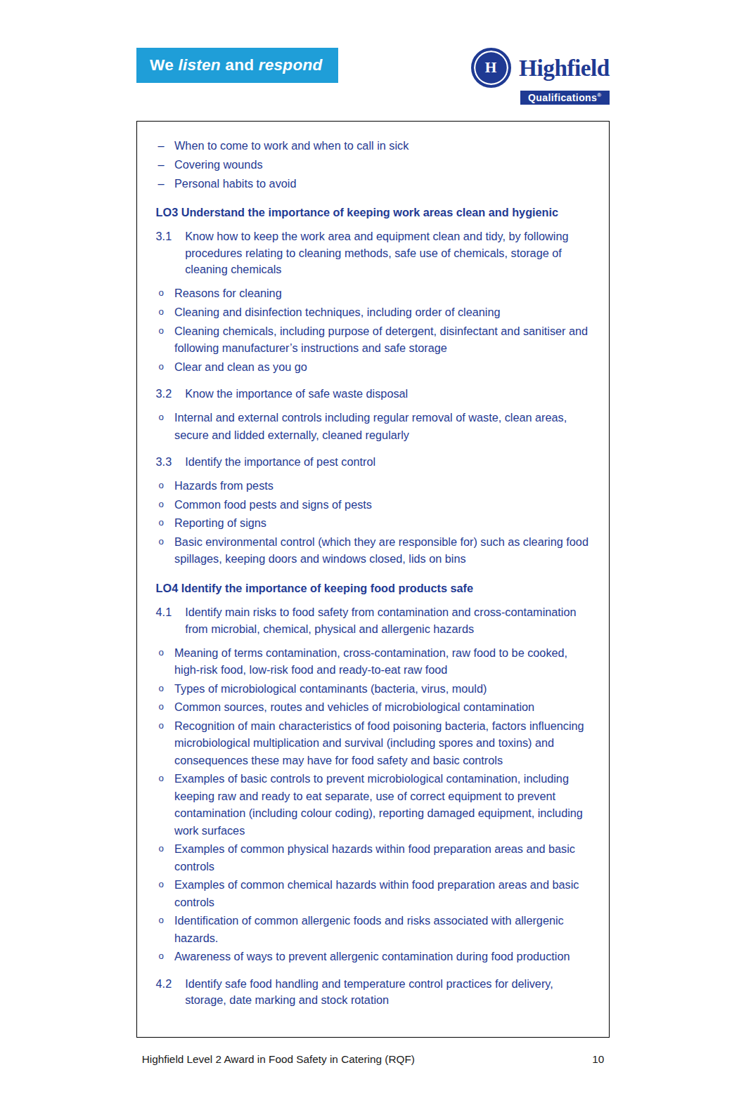We listen and respond
H
Highfield
Qualifications®
–When to come to work and when to call in sick
–Covering wounds
–Personal habits to avoid
LO3 Understand the importance of keeping work areas clean and hygienic
3.1 Know how to keep the work area and equipment clean and tidy, by following procedures relating to cleaning methods, safe use of chemicals, storage of cleaning chemicals
oReasons for cleaning
oCleaning and disinfection techniques, including order of cleaning
oCleaning chemicals, including purpose of detergent, disinfectant and sanitiser and following manufacturer’s instructions and safe storage
oClear and clean as you go
3.2 Know the importance of safe waste disposal
oInternal and external controls including regular removal of waste, clean areas, secure and lidded externally, cleaned regularly
3.3 Identify the importance of pest control
oHazards from pests
oCommon food pests and signs of pests
oReporting of signs
oBasic environmental control (which they are responsible for) such as clearing food spillages, keeping doors and windows closed, lids on bins
LO4 Identify the importance of keeping food products safe
4.1 Identify main risks to food safety from contamination and cross-contamination from microbial, chemical, physical and allergenic hazards
oMeaning of terms contamination, cross-contamination, raw food to be cooked, high-risk food, low-risk food and ready-to-eat raw food
oTypes of microbiological contaminants (bacteria, virus, mould)
oCommon sources, routes and vehicles of microbiological contamination
oRecognition of main characteristics of food poisoning bacteria, factors influencing microbiological multiplication and survival (including spores and toxins) and consequences these may have for food safety and basic controls
oExamples of basic controls to prevent microbiological contamination, including keeping raw and ready to eat separate, use of correct equipment to prevent contamination (including colour coding), reporting damaged equipment, including work surfaces
oExamples of common physical hazards within food preparation areas and basic controls
oExamples of common chemical hazards within food preparation areas and basic controls
oIdentification of common allergenic foods and risks associated with allergenic hazards.
oAwareness of ways to prevent allergenic contamination during food production
4.2 Identify safe food handling and temperature control practices for delivery, storage, date marking and stock rotation
Highfield Level 2 Award in Food Safety in Catering (RQF)
10